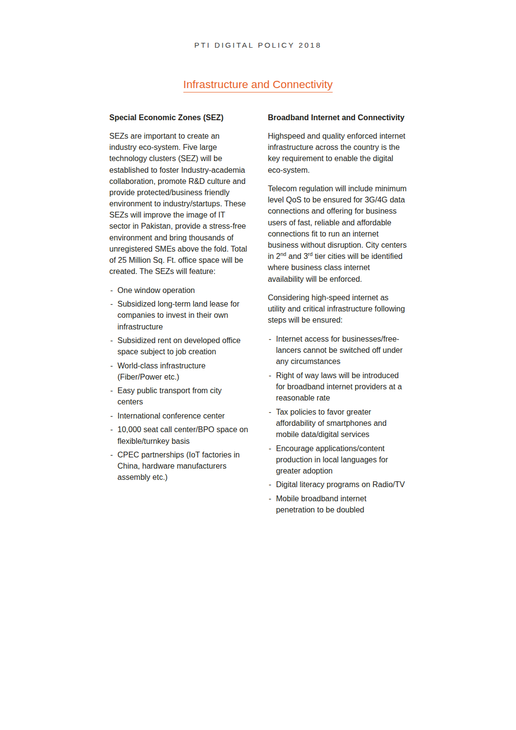PTI Digital Policy 2018
Infrastructure and Connectivity
Special Economic Zones (SEZ)
SEZs are important to create an industry eco-system. Five large technology clusters (SEZ) will be established to foster Industry-academia collaboration, promote R&D culture and provide protected/business friendly environment to industry/startups. These SEZs will improve the image of IT sector in Pakistan, provide a stress-free environment and bring thousands of unregistered SMEs above the fold. Total of 25 Million Sq. Ft. office space will be created. The SEZs will feature:
One window operation
Subsidized long-term land lease for companies to invest in their own infrastructure
Subsidized rent on developed office space subject to job creation
World-class infrastructure (Fiber/Power etc.)
Easy public transport from city centers
International conference center
10,000 seat call center/BPO space on flexible/turnkey basis
CPEC partnerships (IoT factories in China, hardware manufacturers assembly etc.)
Broadband Internet and Connectivity
Highspeed and quality enforced internet infrastructure across the country is the key requirement to enable the digital eco-system.
Telecom regulation will include minimum level QoS to be ensured for 3G/4G data connections and offering for business users of fast, reliable and affordable connections fit to run an internet business without disruption. City centers in 2nd and 3rd tier cities will be identified where business class internet availability will be enforced.
Considering high-speed internet as utility and critical infrastructure following steps will be ensured:
Internet access for businesses/free-lancers cannot be switched off under any circumstances
Right of way laws will be introduced for broadband internet providers at a reasonable rate
Tax policies to favor greater affordability of smartphones and mobile data/digital services
Encourage applications/content production in local languages for greater adoption
Digital literacy programs on Radio/TV
Mobile broadband internet penetration to be doubled